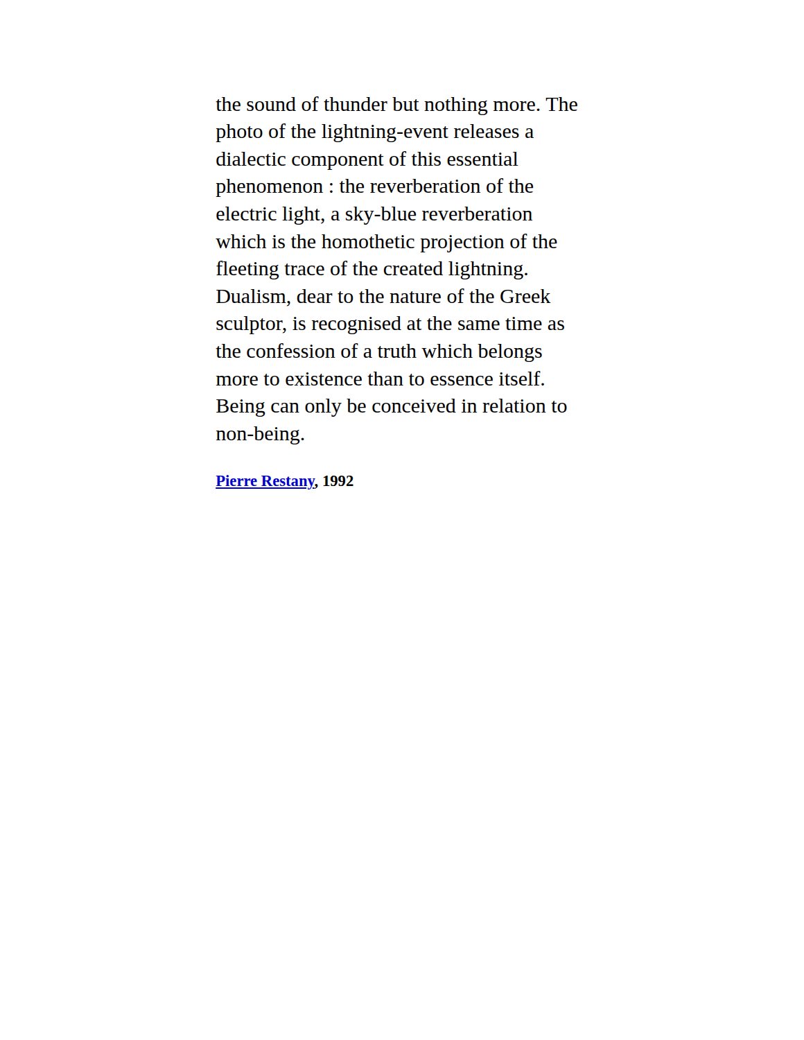the sound of thunder but nothing more. The photo of the lightning-event releases a dialectic component of this essential phenomenon : the reverberation of the electric light, a sky-blue reverberation which is the homothetic projection of the fleeting trace of the created lightning. Dualism, dear to the nature of the Greek sculptor, is recognised at the same time as the confession of a truth which belongs more to existence than to essence itself. Being can only be conceived in relation to non-being.
Pierre Restany, 1992